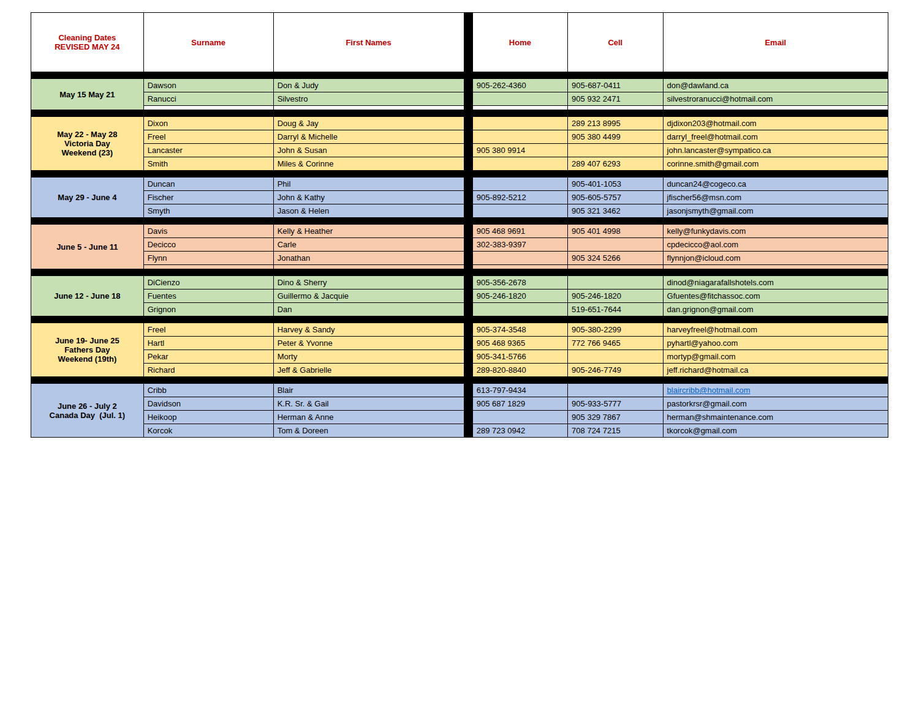| Cleaning Dates REVISED MAY 24 | Surname | First Names | | Home | Cell | Email |
| --- | --- | --- | --- | --- | --- | --- |
| May 15 May 21 | Dawson | Don & Judy | | 905-262-4360 | 905-687-0411 | don@dawland.ca |
| Ranucci | Silvestro | | | 905 932 2471 | silvestroranucci@hotmail.com |
| May 22 - May 28 Victoria Day Weekend (23) | Dixon | Doug & Jay | | | 289 213 8995 | djdixon203@hotmail.com |
| Freel | Darryl & Michelle | | | 905 380 4499 | darryl_freel@hotmail.com |
| Lancaster | John & Susan | | 905 380 9914 | | john.lancaster@sympatico.ca |
| Smith | Miles & Corinne | | | 289 407 6293 | corinne.smith@gmail.com |
| May 29 - June 4 | Duncan | Phil | | | 905-401-1053 | duncan24@cogeco.ca |
| Fischer | John & Kathy | | 905-892-5212 | 905-605-5757 | jfischer56@msn.com |
| Smyth | Jason & Helen | | | 905 321 3462 | jasonjsmyth@gmail.com |
| June 5 - June 11 | Davis | Kelly & Heather | | 905 468 9691 | 905 401 4998 | kelly@funkydavis.com |
| Decicco | Carle | | 302-383-9397 | | cpdecicco@aol.com |
| Flynn | Jonathan | | | 905 324 5266 | flynnjon@icloud.com |
| June 12 - June 18 | DiCienzo | Dino & Sherry | | 905-356-2678 | | dinod@niagarafallshotels.com |
| Fuentes | Guillermo & Jacquie | | 905-246-1820 | 905-246-1820 | Gfuentes@fitchassoc.com |
| Grignon | Dan | | | 519-651-7644 | dan.grignon@gmail.com |
| June 19- June 25 Fathers Day Weekend (19th) | Freel | Harvey & Sandy | | 905-374-3548 | 905-380-2299 | harveyfreel@hotmail.com |
| Hartl | Peter & Yvonne | | 905 468 9365 | 772 766 9465 | pyhartl@yahoo.com |
| Pekar | Morty | | 905-341-5766 | | mortyp@gmail.com |
| Richard | Jeff & Gabrielle | | 289-820-8840 | 905-246-7749 | jeff.richard@hotmail.ca |
| June 26 - July 2 Canada Day (Jul. 1) | Cribb | Blair | | 613-797-9434 | | blaircribb@hotmail.com |
| Davidson | K.R. Sr. & Gail | | 905 687 1829 | 905-933-5777 | pastorkrsr@gmail.com |
| Heikoop | Herman & Anne | | | 905 329 7867 | herman@shmaintenance.com |
| Korcok | Tom & Doreen | | 289 723 0942 | 708 724 7215 | tkorcok@gmail.com |